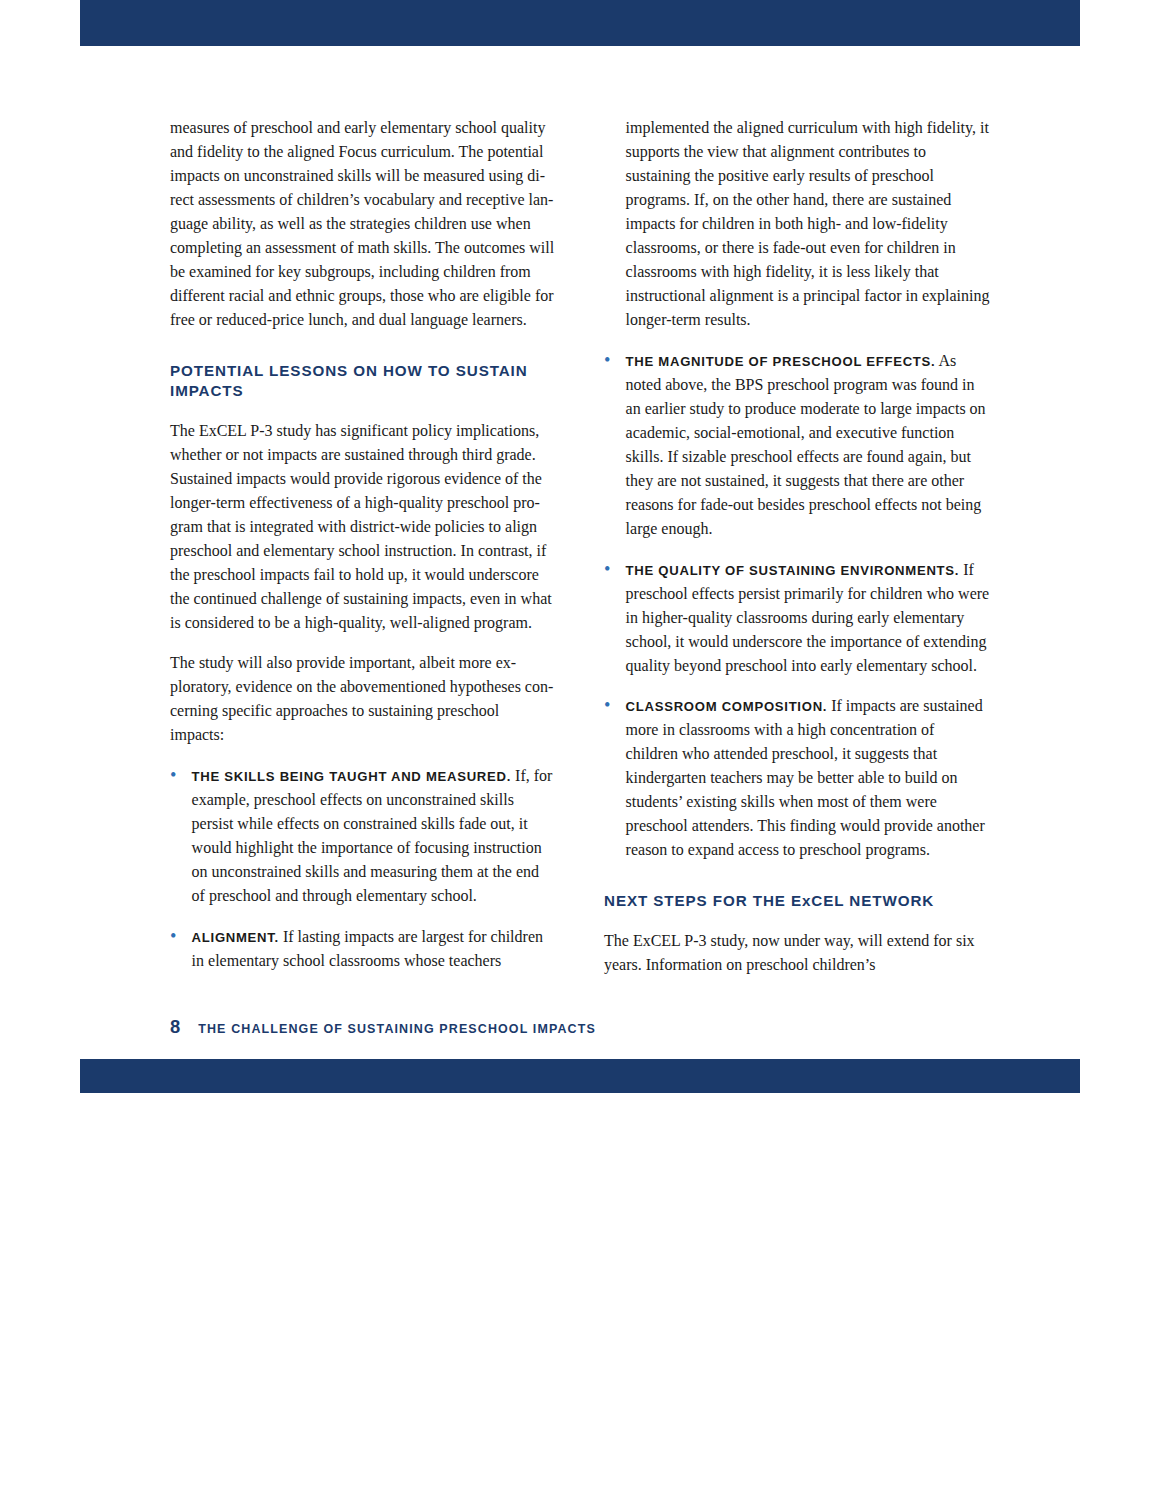measures of preschool and early elementary school quality and fidelity to the aligned Focus curriculum. The potential impacts on unconstrained skills will be measured using direct assessments of children’s vocabulary and receptive language ability, as well as the strategies children use when completing an assessment of math skills. The outcomes will be examined for key subgroups, including children from different racial and ethnic groups, those who are eligible for free or reduced-price lunch, and dual language learners.
Potential Lessons on How to Sustain Impacts
The ExCEL P-3 study has significant policy implications, whether or not impacts are sustained through third grade. Sustained impacts would provide rigorous evidence of the longer-term effectiveness of a high-quality preschool program that is integrated with district-wide policies to align preschool and elementary school instruction. In contrast, if the preschool impacts fail to hold up, it would underscore the continued challenge of sustaining impacts, even in what is considered to be a high-quality, well-aligned program.
The study will also provide important, albeit more exploratory, evidence on the abovementioned hypotheses concerning specific approaches to sustaining preschool impacts:
The skills being taught and measured. If, for example, preschool effects on unconstrained skills persist while effects on constrained skills fade out, it would highlight the importance of focusing instruction on unconstrained skills and measuring them at the end of preschool and through elementary school.
Alignment. If lasting impacts are largest for children in elementary school classrooms whose teachers implemented the aligned curriculum with high fidelity, it supports the view that alignment contributes to sustaining the positive early results of preschool programs. If, on the other hand, there are sustained impacts for children in both high- and low-fidelity classrooms, or there is fade-out even for children in classrooms with high fidelity, it is less likely that instructional alignment is a principal factor in explaining longer-term results.
The magnitude of preschool effects. As noted above, the BPS preschool program was found in an earlier study to produce moderate to large impacts on academic, social-emotional, and executive function skills. If sizable preschool effects are found again, but they are not sustained, it suggests that there are other reasons for fade-out besides preschool effects not being large enough.
The quality of sustaining environments. If preschool effects persist primarily for children who were in higher-quality classrooms during early elementary school, it would underscore the importance of extending quality beyond preschool into early elementary school.
Classroom composition. If impacts are sustained more in classrooms with a high concentration of children who attended preschool, it suggests that kindergarten teachers may be better able to build on students’ existing skills when most of them were preschool attenders. This finding would provide another reason to expand access to preschool programs.
Next Steps for the Ex CEL Network
The ExCEL P-3 study, now under way, will extend for six years. Information on preschool children’s
8 The Challenge of Sustaining Preschool Impacts